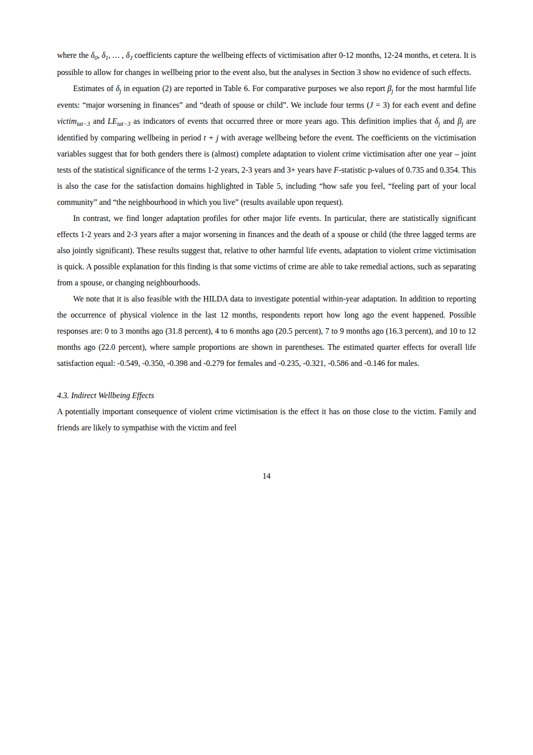where the δ0, δ1, … , δJ coefficients capture the wellbeing effects of victimisation after 0-12 months, 12-24 months, et cetera. It is possible to allow for changes in wellbeing prior to the event also, but the analyses in Section 3 show no evidence of such effects.
Estimates of δj in equation (2) are reported in Table 6. For comparative purposes we also report βj for the most harmful life events: “major worsening in finances” and “death of spouse or child”. We include four terms (J = 3) for each event and define victimiat−3 and LEiat−3 as indicators of events that occurred three or more years ago. This definition implies that δj and βj are identified by comparing wellbeing in period t + j with average wellbeing before the event. The coefficients on the victimisation variables suggest that for both genders there is (almost) complete adaptation to violent crime victimisation after one year – joint tests of the statistical significance of the terms 1-2 years, 2-3 years and 3+ years have F-statistic p-values of 0.735 and 0.354. This is also the case for the satisfaction domains highlighted in Table 5, including “how safe you feel, “feeling part of your local community” and “the neighbourhood in which you live” (results available upon request).
In contrast, we find longer adaptation profiles for other major life events. In particular, there are statistically significant effects 1-2 years and 2-3 years after a major worsening in finances and the death of a spouse or child (the three lagged terms are also jointly significant). These results suggest that, relative to other harmful life events, adaptation to violent crime victimisation is quick. A possible explanation for this finding is that some victims of crime are able to take remedial actions, such as separating from a spouse, or changing neighbourhoods.
We note that it is also feasible with the HILDA data to investigate potential within-year adaptation. In addition to reporting the occurrence of physical violence in the last 12 months, respondents report how long ago the event happened. Possible responses are: 0 to 3 months ago (31.8 percent), 4 to 6 months ago (20.5 percent), 7 to 9 months ago (16.3 percent), and 10 to 12 months ago (22.0 percent), where sample proportions are shown in parentheses. The estimated quarter effects for overall life satisfaction equal: -0.549, -0.350, -0.398 and -0.279 for females and -0.235, -0.321, -0.586 and -0.146 for males.
4.3. Indirect Wellbeing Effects
A potentially important consequence of violent crime victimisation is the effect it has on those close to the victim. Family and friends are likely to sympathise with the victim and feel
14